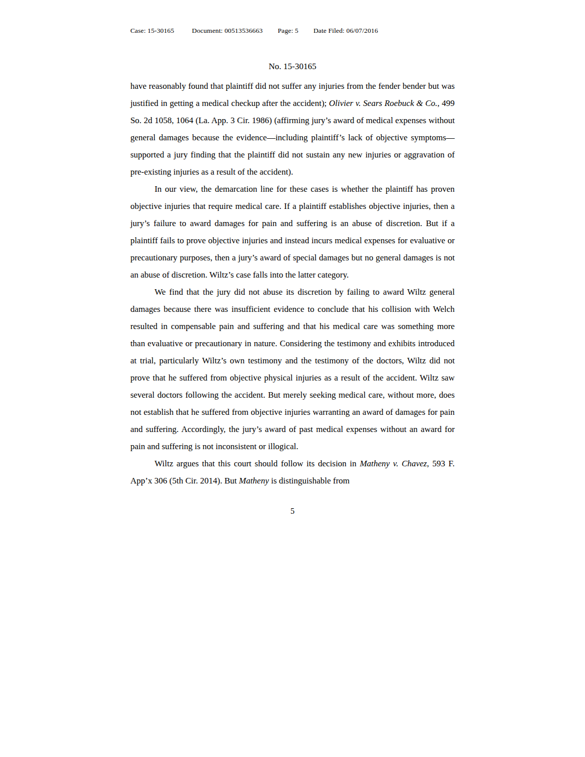Case: 15-30165 Document: 00513536663 Page: 5 Date Filed: 06/07/2016
No. 15-30165
have reasonably found that plaintiff did not suffer any injuries from the fender bender but was justified in getting a medical checkup after the accident); Olivier v. Sears Roebuck & Co., 499 So. 2d 1058, 1064 (La. App. 3 Cir. 1986) (affirming jury’s award of medical expenses without general damages because the evidence—including plaintiff’s lack of objective symptoms—supported a jury finding that the plaintiff did not sustain any new injuries or aggravation of pre-existing injuries as a result of the accident).
In our view, the demarcation line for these cases is whether the plaintiff has proven objective injuries that require medical care. If a plaintiff establishes objective injuries, then a jury’s failure to award damages for pain and suffering is an abuse of discretion. But if a plaintiff fails to prove objective injuries and instead incurs medical expenses for evaluative or precautionary purposes, then a jury’s award of special damages but no general damages is not an abuse of discretion. Wiltz’s case falls into the latter category.
We find that the jury did not abuse its discretion by failing to award Wiltz general damages because there was insufficient evidence to conclude that his collision with Welch resulted in compensable pain and suffering and that his medical care was something more than evaluative or precautionary in nature. Considering the testimony and exhibits introduced at trial, particularly Wiltz’s own testimony and the testimony of the doctors, Wiltz did not prove that he suffered from objective physical injuries as a result of the accident. Wiltz saw several doctors following the accident. But merely seeking medical care, without more, does not establish that he suffered from objective injuries warranting an award of damages for pain and suffering. Accordingly, the jury’s award of past medical expenses without an award for pain and suffering is not inconsistent or illogical.
Wiltz argues that this court should follow its decision in Matheny v. Chavez, 593 F. App’x 306 (5th Cir. 2014). But Matheny is distinguishable from
5